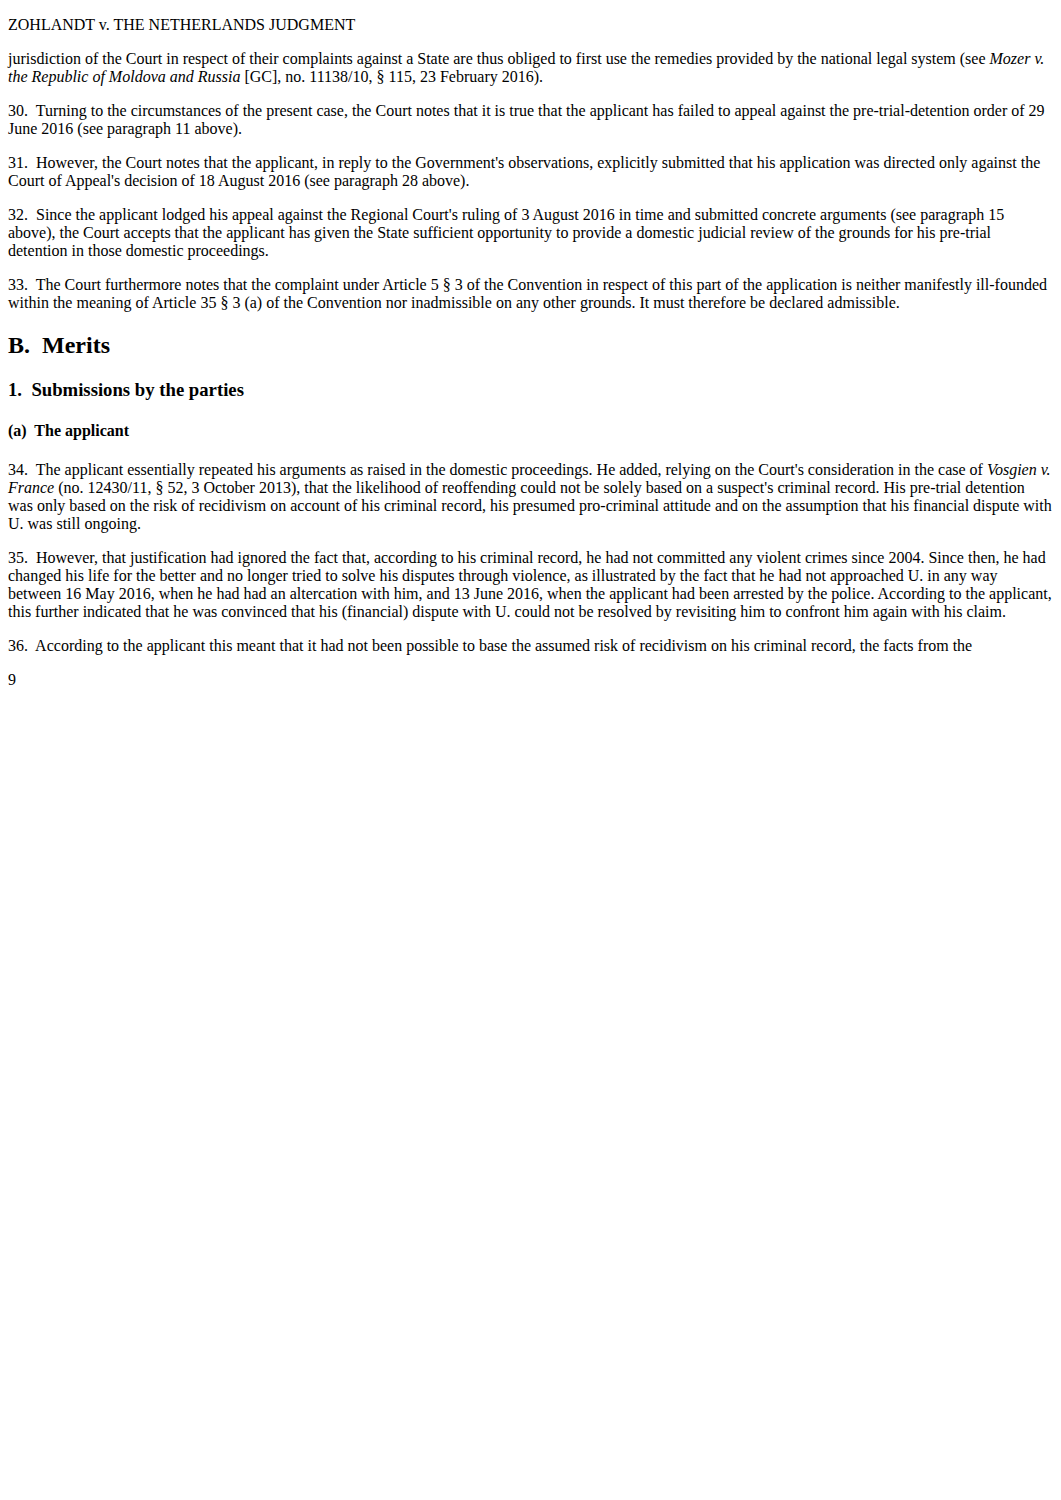ZOHLANDT v. THE NETHERLANDS JUDGMENT
jurisdiction of the Court in respect of their complaints against a State are thus obliged to first use the remedies provided by the national legal system (see Mozer v. the Republic of Moldova and Russia [GC], no. 11138/10, § 115, 23 February 2016).
30. Turning to the circumstances of the present case, the Court notes that it is true that the applicant has failed to appeal against the pre-trial-detention order of 29 June 2016 (see paragraph 11 above).
31. However, the Court notes that the applicant, in reply to the Government's observations, explicitly submitted that his application was directed only against the Court of Appeal's decision of 18 August 2016 (see paragraph 28 above).
32. Since the applicant lodged his appeal against the Regional Court's ruling of 3 August 2016 in time and submitted concrete arguments (see paragraph 15 above), the Court accepts that the applicant has given the State sufficient opportunity to provide a domestic judicial review of the grounds for his pre-trial detention in those domestic proceedings.
33. The Court furthermore notes that the complaint under Article 5 § 3 of the Convention in respect of this part of the application is neither manifestly ill‑founded within the meaning of Article 35 § 3 (a) of the Convention nor inadmissible on any other grounds. It must therefore be declared admissible.
B. Merits
1. Submissions by the parties
(a) The applicant
34. The applicant essentially repeated his arguments as raised in the domestic proceedings. He added, relying on the Court's consideration in the case of Vosgien v. France (no. 12430/11, § 52, 3 October 2013), that the likelihood of reoffending could not be solely based on a suspect's criminal record. His pre-trial detention was only based on the risk of recidivism on account of his criminal record, his presumed pro-criminal attitude and on the assumption that his financial dispute with U. was still ongoing.
35. However, that justification had ignored the fact that, according to his criminal record, he had not committed any violent crimes since 2004. Since then, he had changed his life for the better and no longer tried to solve his disputes through violence, as illustrated by the fact that he had not approached U. in any way between 16 May 2016, when he had had an altercation with him, and 13 June 2016, when the applicant had been arrested by the police. According to the applicant, this further indicated that he was convinced that his (financial) dispute with U. could not be resolved by revisiting him to confront him again with his claim.
36. According to the applicant this meant that it had not been possible to base the assumed risk of recidivism on his criminal record, the facts from the
9